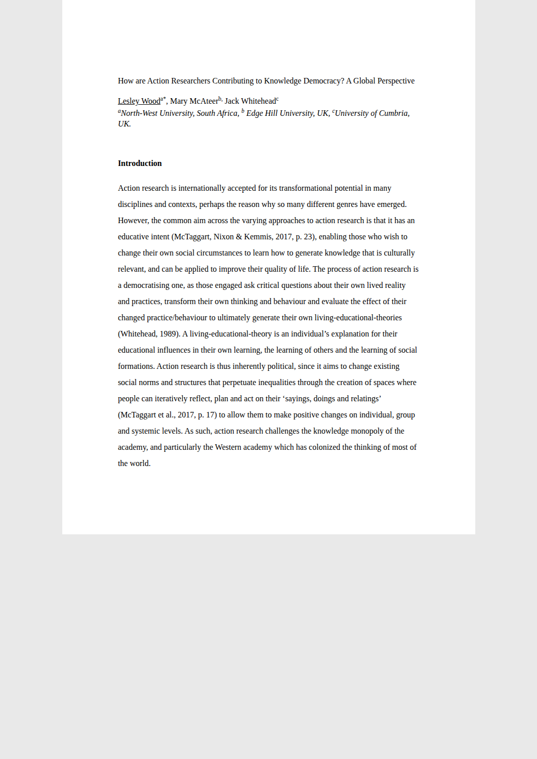How are Action Researchers Contributing to Knowledge Democracy? A Global Perspective
Lesley Wooda*, Mary McAteerb, Jack Whiteheadc
aNorth-West University, South Africa, b Edge Hill University, UK, cUniversity of Cumbria, UK.
Introduction
Action research is internationally accepted for its transformational potential in many disciplines and contexts, perhaps the reason why so many different genres have emerged. However, the common aim across the varying approaches to action research is that it has an educative intent (McTaggart, Nixon & Kemmis, 2017, p. 23), enabling those who wish to change their own social circumstances to learn how to generate knowledge that is culturally relevant, and can be applied to improve their quality of life. The process of action research is a democratising one, as those engaged ask critical questions about their own lived reality and practices, transform their own thinking and behaviour and evaluate the effect of their changed practice/behaviour to ultimately generate their own living-educational-theories (Whitehead, 1989). A living-educational-theory is an individual’s explanation for their educational influences in their own learning, the learning of others and the learning of social formations. Action research is thus inherently political, since it aims to change existing social norms and structures that perpetuate inequalities through the creation of spaces where people can iteratively reflect, plan and act on their ‘sayings, doings and relatings’ (McTaggart et al., 2017, p. 17) to allow them to make positive changes on individual, group and systemic levels. As such, action research challenges the knowledge monopoly of the academy, and particularly the Western academy which has colonized the thinking of most of the world.